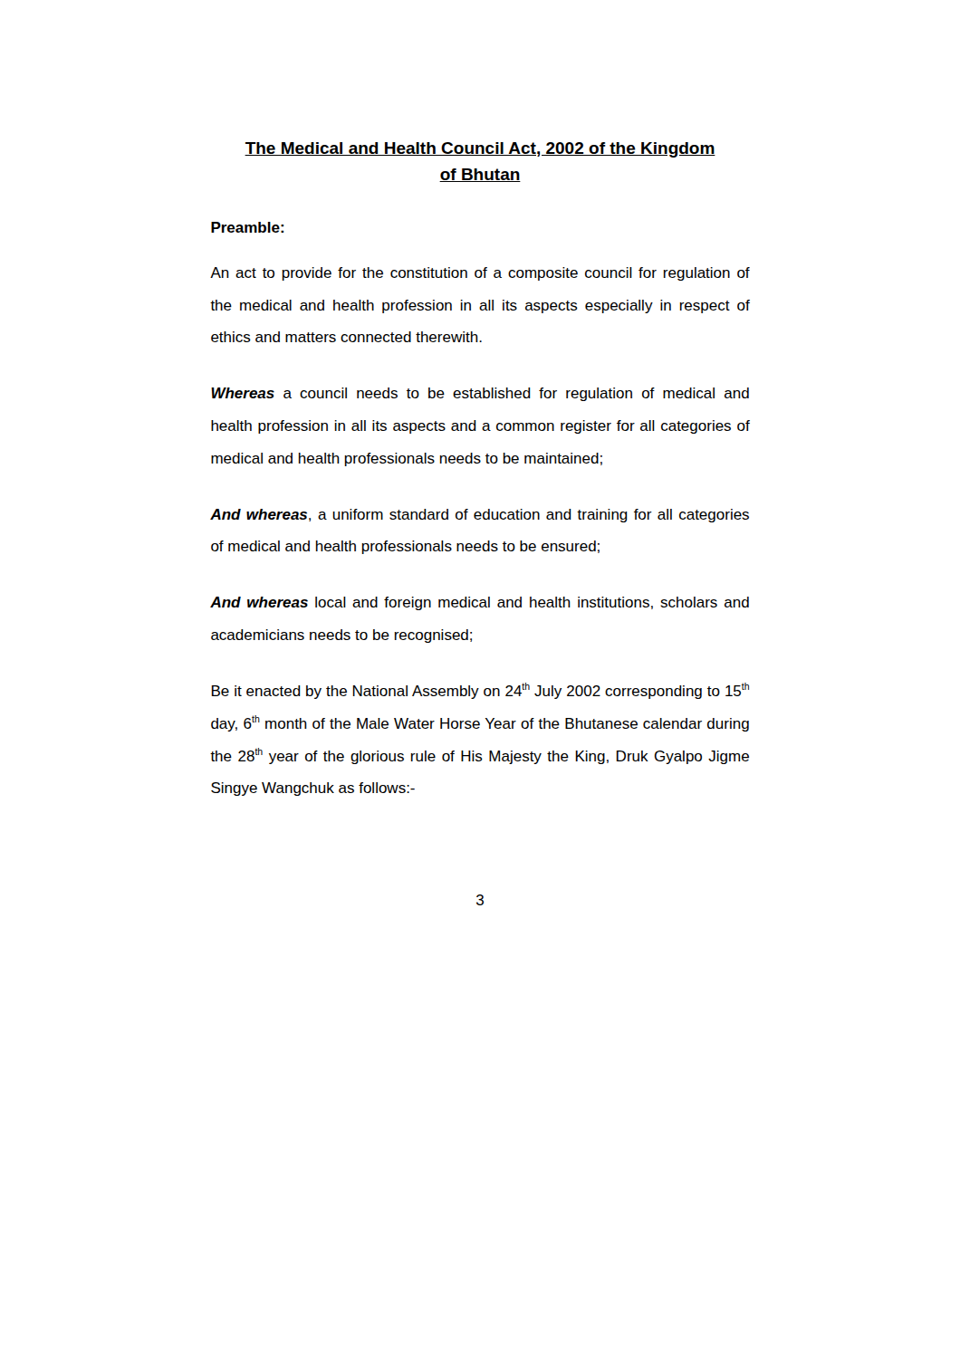The Medical and Health Council Act, 2002 of the Kingdom
of Bhutan
Preamble:
An act to provide for the constitution of a composite council for regulation of the medical and health profession in all its aspects especially in respect of ethics and matters connected therewith.
Whereas a council needs to be established for regulation of medical and health profession in all its aspects and a common register for all categories of medical and health professionals needs to be maintained;
And whereas, a uniform standard of education and training for all categories of medical and health professionals needs to be ensured;
And whereas local and foreign medical and health institutions, scholars and academicians needs to be recognised;
Be it enacted by the National Assembly on 24th July 2002 corresponding to 15th day, 6th month of the Male Water Horse Year of the Bhutanese calendar during the 28th year of the glorious rule of His Majesty the King, Druk Gyalpo Jigme Singye Wangchuk as follows:-
3